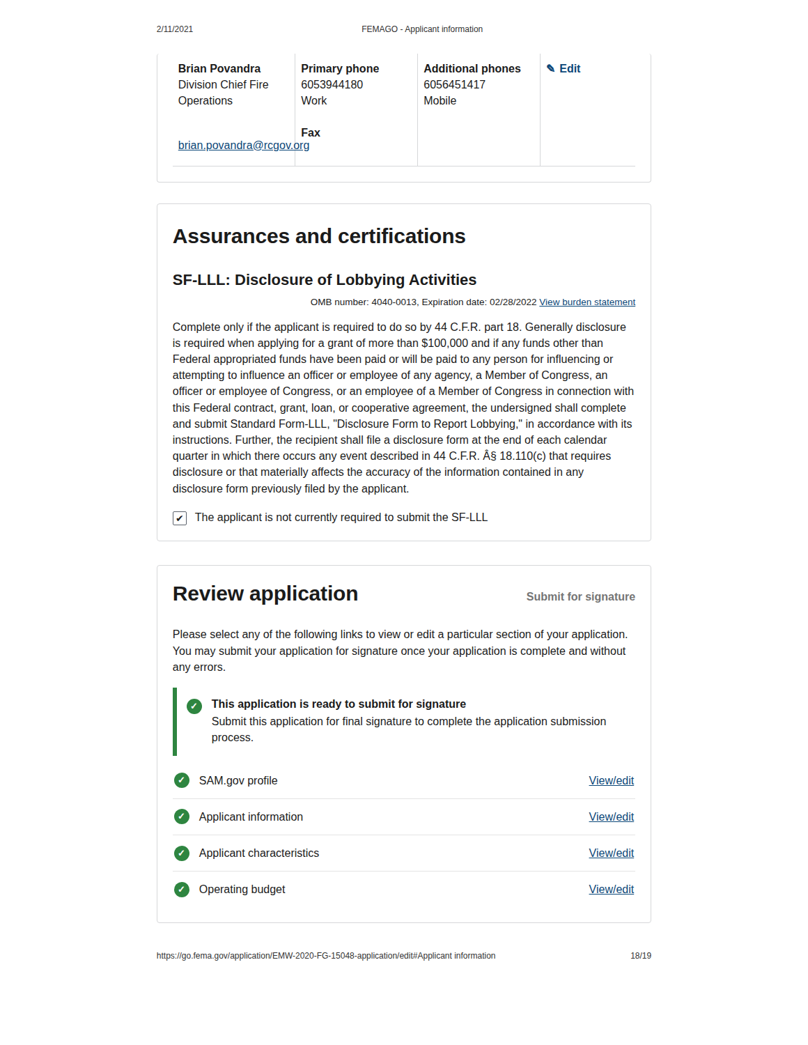2/11/2021 FEMAGO - Applicant information
| Brian Povandra Division Chief Fire Operations brian.povandra@rcgov.org | Primary phone 6053944180 Work Fax | Additional phones 6056451417 Mobile | ✎ Edit |
Assurances and certifications
SF-LLL: Disclosure of Lobbying Activities
OMB number: 4040-0013, Expiration date: 02/28/2022 View burden statement
Complete only if the applicant is required to do so by 44 C.F.R. part 18. Generally disclosure is required when applying for a grant of more than $100,000 and if any funds other than Federal appropriated funds have been paid or will be paid to any person for influencing or attempting to influence an officer or employee of any agency, a Member of Congress, an officer or employee of Congress, or an employee of a Member of Congress in connection with this Federal contract, grant, loan, or cooperative agreement, the undersigned shall complete and submit Standard Form-LLL, "Disclosure Form to Report Lobbying," in accordance with its instructions. Further, the recipient shall file a disclosure form at the end of each calendar quarter in which there occurs any event described in 44 C.F.R. Â§ 18.110(c) that requires disclosure or that materially affects the accuracy of the information contained in any disclosure form previously filed by the applicant.
✔ The applicant is not currently required to submit the SF-LLL
Review application
Submit for signature
Please select any of the following links to view or edit a particular section of your application. You may submit your application for signature once your application is complete and without any errors.
✓
This application is ready to submit for signature Submit this application for final signature to complete the application submission process.
✓ SAM.gov profile View/edit
✓ Applicant information View/edit
✓ Applicant characteristics View/edit
✓ Operating budget View/edit
https://go.fema.gov/application/EMW-2020-FG-15048-application/edit#Applicant information 18/19